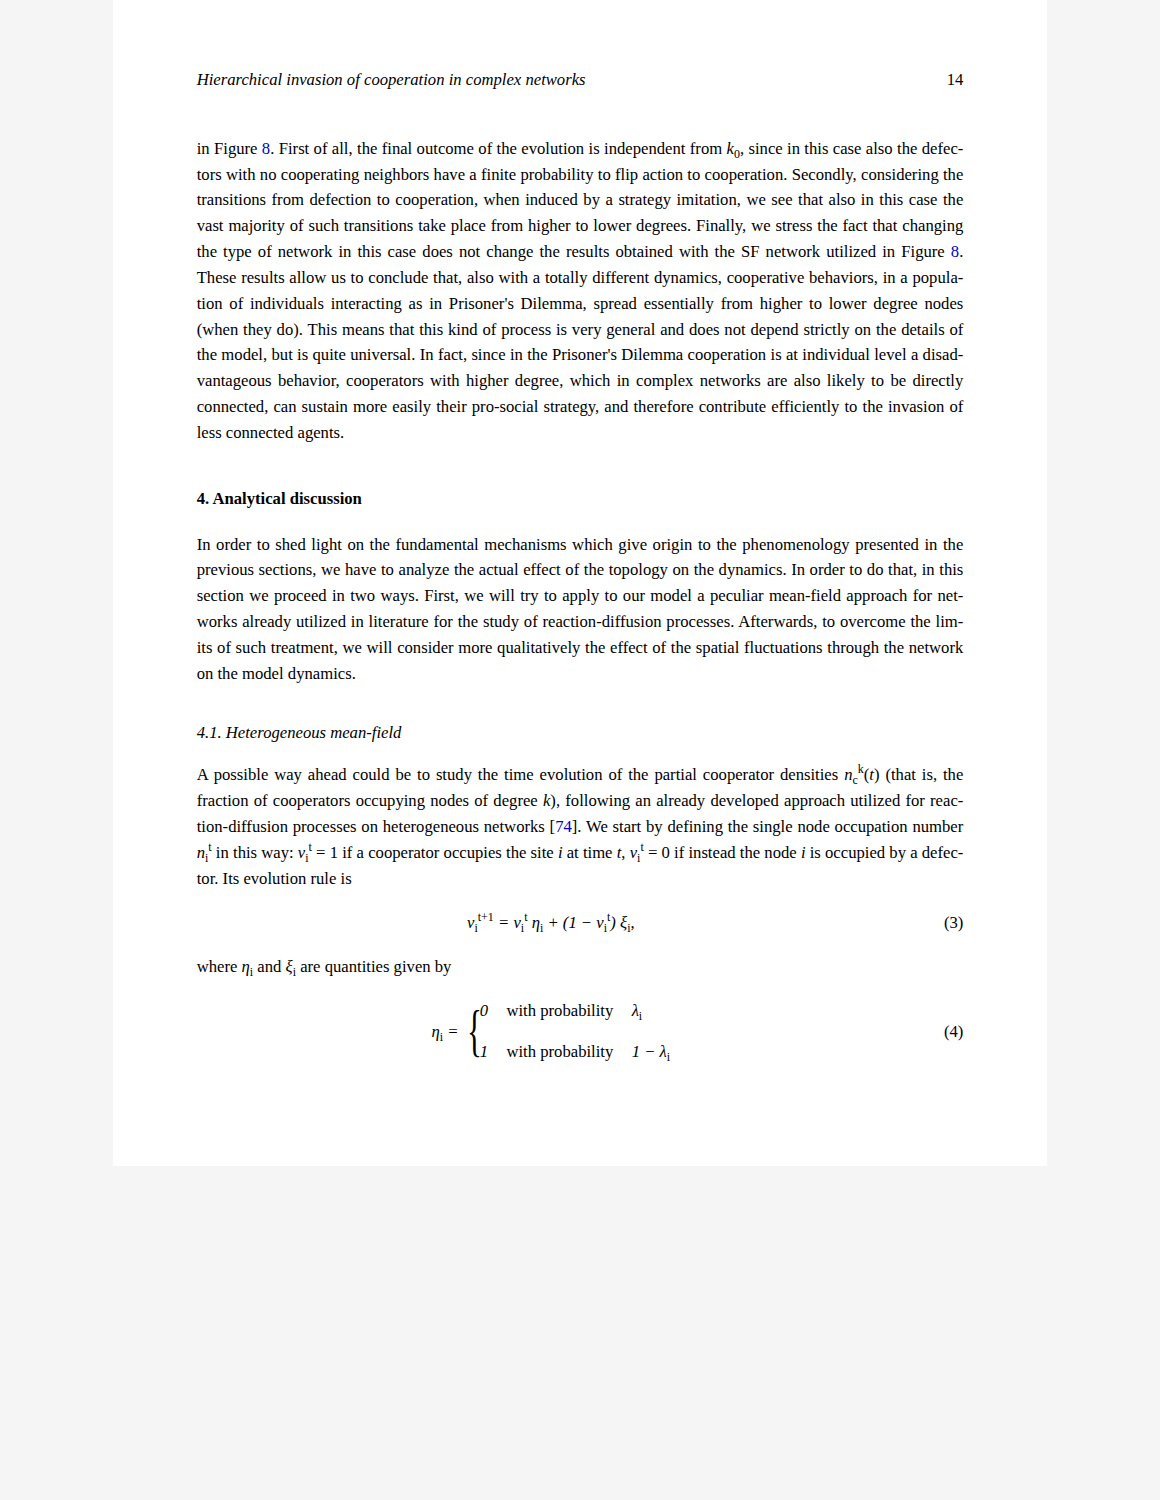Hierarchical invasion of cooperation in complex networks 14
in Figure 8. First of all, the final outcome of the evolution is independent from k0, since in this case also the defectors with no cooperating neighbors have a finite probability to flip action to cooperation. Secondly, considering the transitions from defection to cooperation, when induced by a strategy imitation, we see that also in this case the vast majority of such transitions take place from higher to lower degrees. Finally, we stress the fact that changing the type of network in this case does not change the results obtained with the SF network utilized in Figure 8. These results allow us to conclude that, also with a totally different dynamics, cooperative behaviors, in a population of individuals interacting as in Prisoner's Dilemma, spread essentially from higher to lower degree nodes (when they do). This means that this kind of process is very general and does not depend strictly on the details of the model, but is quite universal. In fact, since in the Prisoner's Dilemma cooperation is at individual level a disadvantageous behavior, cooperators with higher degree, which in complex networks are also likely to be directly connected, can sustain more easily their pro-social strategy, and therefore contribute efficiently to the invasion of less connected agents.
4. Analytical discussion
In order to shed light on the fundamental mechanisms which give origin to the phenomenology presented in the previous sections, we have to analyze the actual effect of the topology on the dynamics. In order to do that, in this section we proceed in two ways. First, we will try to apply to our model a peculiar mean-field approach for networks already utilized in literature for the study of reaction-diffusion processes. Afterwards, to overcome the limits of such treatment, we will consider more qualitatively the effect of the spatial fluctuations through the network on the model dynamics.
4.1. Heterogeneous mean-field
A possible way ahead could be to study the time evolution of the partial cooperator densities nck(t) (that is, the fraction of cooperators occupying nodes of degree k), following an already developed approach utilized for reaction-diffusion processes on heterogeneous networks [74]. We start by defining the single node occupation number nit in this way: νit = 1 if a cooperator occupies the site i at time t, νit = 0 if instead the node i is occupied by a defector. Its evolution rule is
νit+1 = νit ηi + (1 − νit) ξi,
(3)
where ηi and ξi are quantities given by
ηi ={ 0 with probability λi 1 with probability 1 − λi
(4)